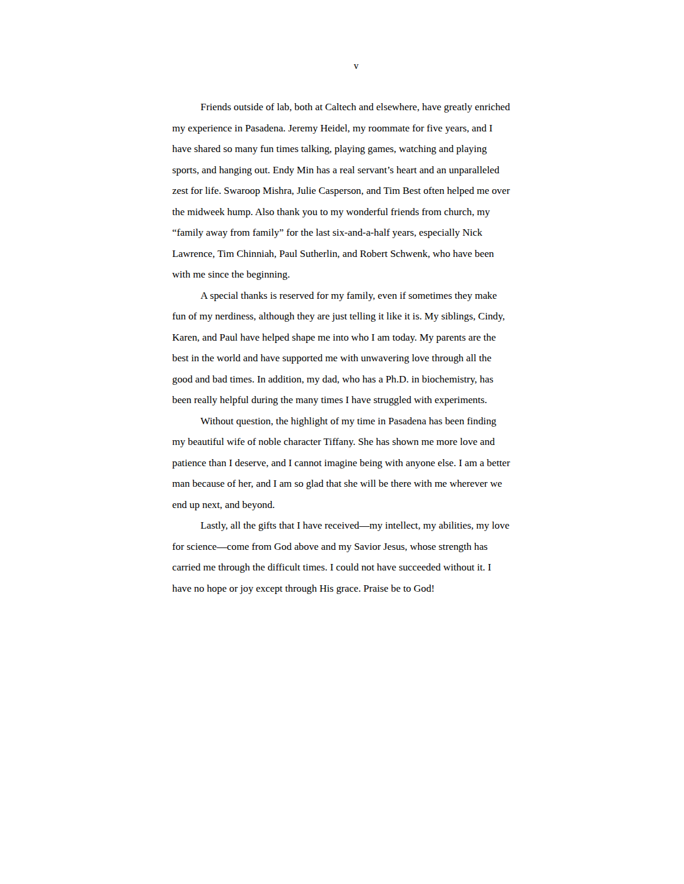v
Friends outside of lab, both at Caltech and elsewhere, have greatly enriched my experience in Pasadena. Jeremy Heidel, my roommate for five years, and I have shared so many fun times talking, playing games, watching and playing sports, and hanging out. Endy Min has a real servant’s heart and an unparalleled zest for life. Swaroop Mishra, Julie Casperson, and Tim Best often helped me over the midweek hump. Also thank you to my wonderful friends from church, my “family away from family” for the last six-and-a-half years, especially Nick Lawrence, Tim Chinniah, Paul Sutherlin, and Robert Schwenk, who have been with me since the beginning.
A special thanks is reserved for my family, even if sometimes they make fun of my nerdiness, although they are just telling it like it is. My siblings, Cindy, Karen, and Paul have helped shape me into who I am today. My parents are the best in the world and have supported me with unwavering love through all the good and bad times. In addition, my dad, who has a Ph.D. in biochemistry, has been really helpful during the many times I have struggled with experiments.
Without question, the highlight of my time in Pasadena has been finding my beautiful wife of noble character Tiffany. She has shown me more love and patience than I deserve, and I cannot imagine being with anyone else. I am a better man because of her, and I am so glad that she will be there with me wherever we end up next, and beyond.
Lastly, all the gifts that I have received—my intellect, my abilities, my love for science—come from God above and my Savior Jesus, whose strength has carried me through the difficult times. I could not have succeeded without it. I have no hope or joy except through His grace. Praise be to God!